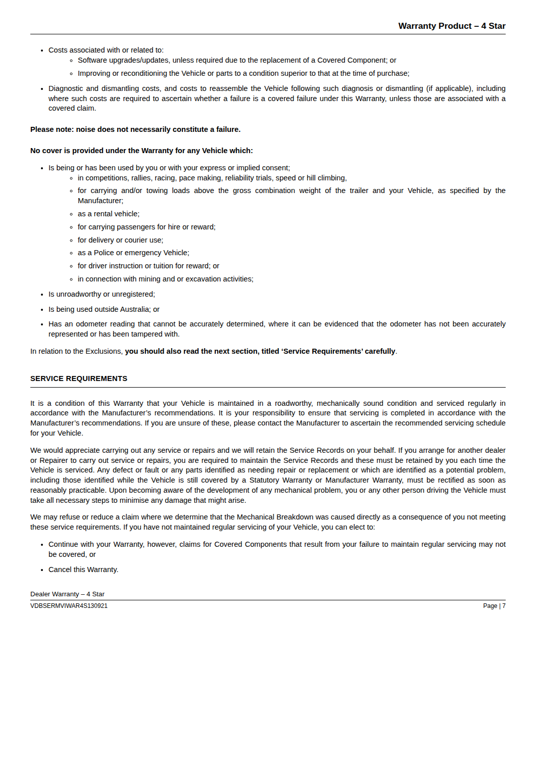Warranty Product – 4 Star
Costs associated with or related to:
Software upgrades/updates, unless required due to the replacement of a Covered Component; or
Improving or reconditioning the Vehicle or parts to a condition superior to that at the time of purchase;
Diagnostic and dismantling costs, and costs to reassemble the Vehicle following such diagnosis or dismantling (if applicable), including where such costs are required to ascertain whether a failure is a covered failure under this Warranty, unless those are associated with a covered claim.
Please note: noise does not necessarily constitute a failure.
No cover is provided under the Warranty for any Vehicle which:
Is being or has been used by you or with your express or implied consent;
in competitions, rallies, racing, pace making, reliability trials, speed or hill climbing,
for carrying and/or towing loads above the gross combination weight of the trailer and your Vehicle, as specified by the Manufacturer;
as a rental vehicle;
for carrying passengers for hire or reward;
for delivery or courier use;
as a Police or emergency Vehicle;
for driver instruction or tuition for reward; or
in connection with mining and or excavation activities;
Is unroadworthy or unregistered;
Is being used outside Australia; or
Has an odometer reading that cannot be accurately determined, where it can be evidenced that the odometer has not been accurately represented or has been tampered with.
In relation to the Exclusions, you should also read the next section, titled ‘Service Requirements’ carefully.
SERVICE REQUIREMENTS
It is a condition of this Warranty that your Vehicle is maintained in a roadworthy, mechanically sound condition and serviced regularly in accordance with the Manufacturer’s recommendations. It is your responsibility to ensure that servicing is completed in accordance with the Manufacturer’s recommendations. If you are unsure of these, please contact the Manufacturer to ascertain the recommended servicing schedule for your Vehicle.
We would appreciate carrying out any service or repairs and we will retain the Service Records on your behalf. If you arrange for another dealer or Repairer to carry out service or repairs, you are required to maintain the Service Records and these must be retained by you each time the Vehicle is serviced. Any defect or fault or any parts identified as needing repair or replacement or which are identified as a potential problem, including those identified while the Vehicle is still covered by a Statutory Warranty or Manufacturer Warranty, must be rectified as soon as reasonably practicable. Upon becoming aware of the development of any mechanical problem, you or any other person driving the Vehicle must take all necessary steps to minimise any damage that might arise.
We may refuse or reduce a claim where we determine that the Mechanical Breakdown was caused directly as a consequence of you not meeting these service requirements. If you have not maintained regular servicing of your Vehicle, you can elect to:
Continue with your Warranty, however, claims for Covered Components that result from your failure to maintain regular servicing may not be covered, or
Cancel this Warranty.
Dealer Warranty – 4 Star
VDBSERMVIWAR4S130921 Page | 7